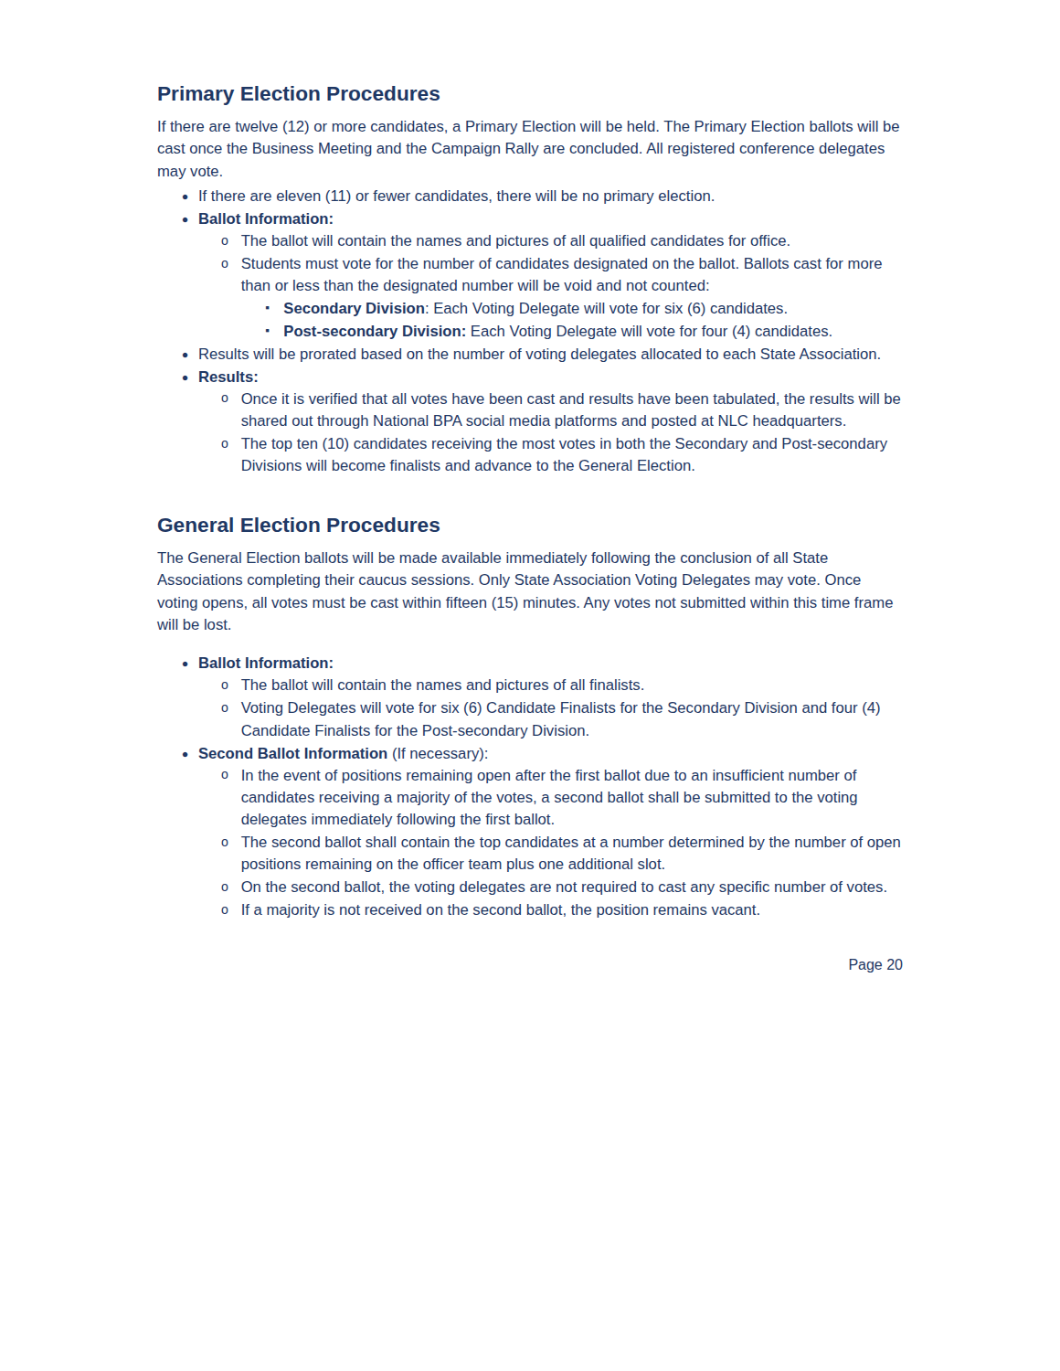Primary Election Procedures
If there are twelve (12) or more candidates, a Primary Election will be held. The Primary Election ballots will be cast once the Business Meeting and the Campaign Rally are concluded. All registered conference delegates may vote.
If there are eleven (11) or fewer candidates, there will be no primary election.
Ballot Information:
The ballot will contain the names and pictures of all qualified candidates for office.
Students must vote for the number of candidates designated on the ballot. Ballots cast for more than or less than the designated number will be void and not counted:
Secondary Division: Each Voting Delegate will vote for six (6) candidates.
Post-secondary Division: Each Voting Delegate will vote for four (4) candidates.
Results will be prorated based on the number of voting delegates allocated to each State Association.
Results:
Once it is verified that all votes have been cast and results have been tabulated, the results will be shared out through National BPA social media platforms and posted at NLC headquarters.
The top ten (10) candidates receiving the most votes in both the Secondary and Post-secondary Divisions will become finalists and advance to the General Election.
General Election Procedures
The General Election ballots will be made available immediately following the conclusion of all State Associations completing their caucus sessions. Only State Association Voting Delegates may vote. Once voting opens, all votes must be cast within fifteen (15) minutes. Any votes not submitted within this time frame will be lost.
Ballot Information:
The ballot will contain the names and pictures of all finalists.
Voting Delegates will vote for six (6) Candidate Finalists for the Secondary Division and four (4) Candidate Finalists for the Post-secondary Division.
Second Ballot Information (If necessary):
In the event of positions remaining open after the first ballot due to an insufficient number of candidates receiving a majority of the votes, a second ballot shall be submitted to the voting delegates immediately following the first ballot.
The second ballot shall contain the top candidates at a number determined by the number of open positions remaining on the officer team plus one additional slot.
On the second ballot, the voting delegates are not required to cast any specific number of votes.
If a majority is not received on the second ballot, the position remains vacant.
Page 20